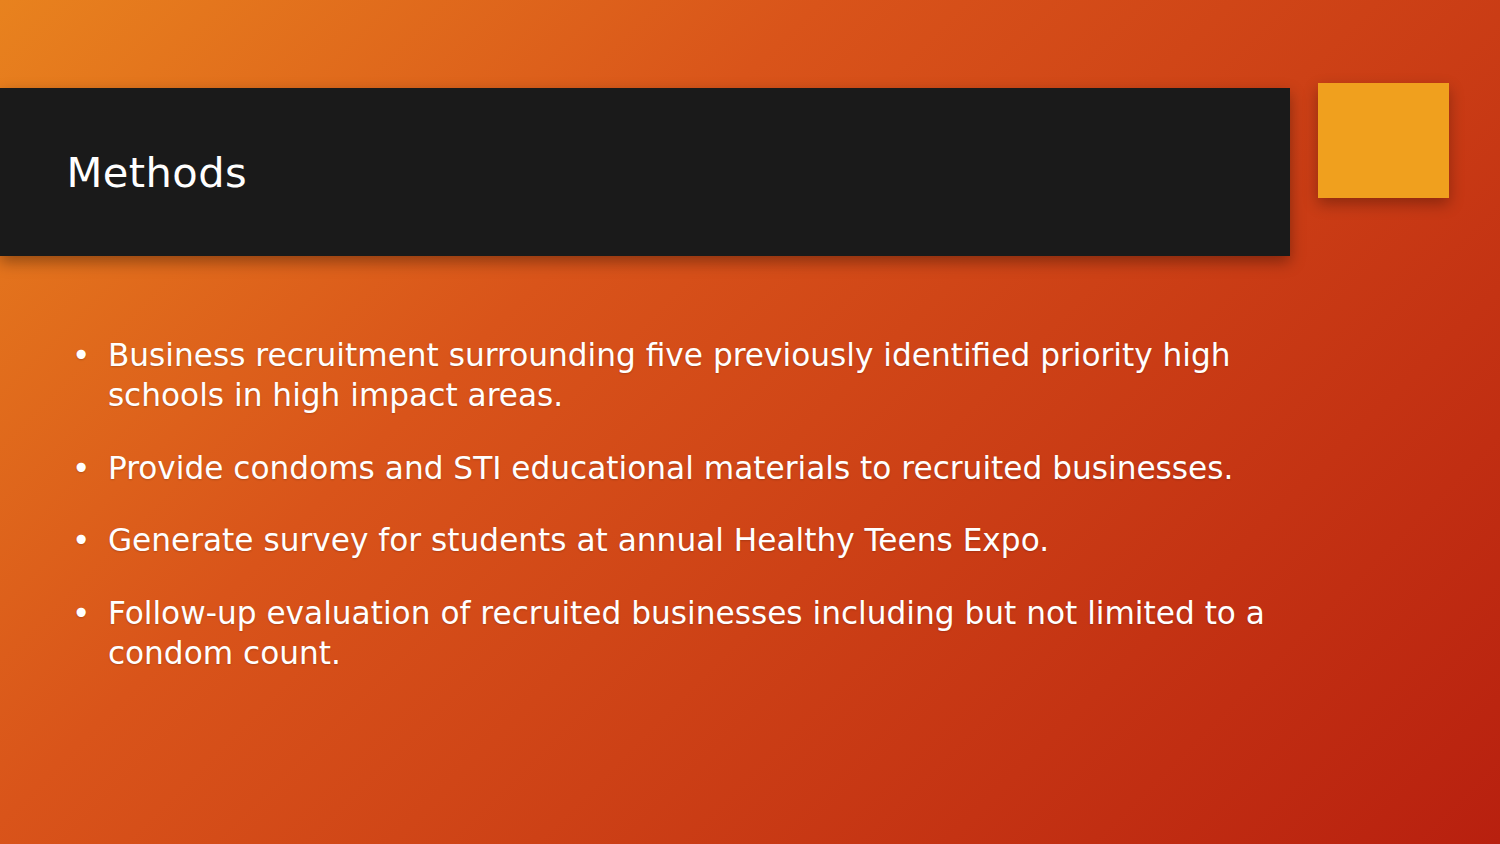Methods
Business recruitment surrounding five previously identified priority high schools in high impact areas.
Provide condoms and STI educational materials to recruited businesses.
Generate survey for students at annual Healthy Teens Expo.
Follow-up evaluation of recruited businesses including but not limited to a condom count.